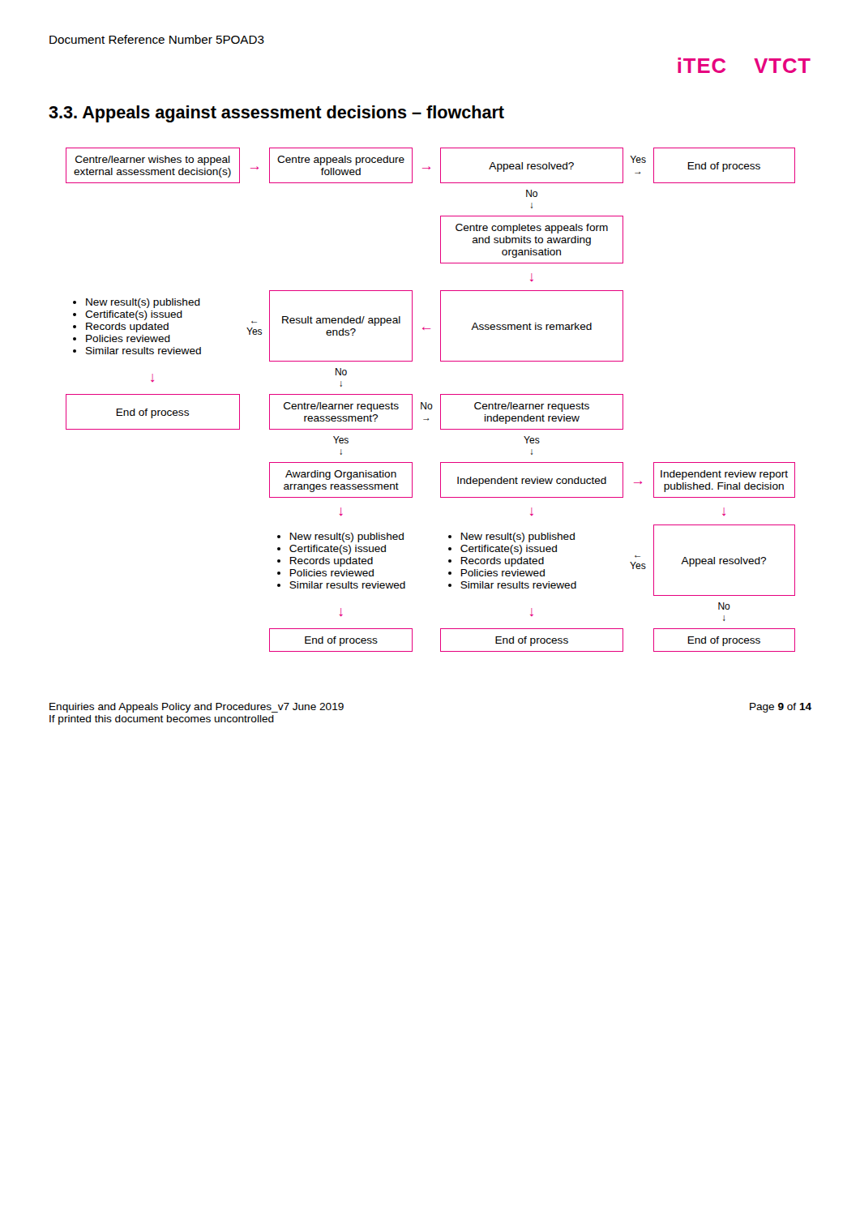Document Reference Number 5POAD3
iTEC VTCT
3.3. Appeals against assessment decisions – flowchart
| Centre/learner wishes to appeal external assessment decision(s) | → | Centre appeals procedure followed | → | Appeal resolved? | Yes → | End of process |
| | No ↓ | |
| | Centre completes appeals form and submits to awarding organisation | |
| | ↓ | |
| New result(s) published Certificate(s) issued Records updated Policies reviewed Similar results reviewed | ← Yes | Result amended/ appeal ends? | ← | Assessment is remarked | |
| ↓ | | No ↓ | |
| End of process | | Centre/learner requests reassessment? | No → | Centre/learner requests independent review | |
| | Yes ↓ | | Yes ↓ | |
| | Awarding Organisation arranges reassessment | | Independent review conducted | → | Independent review report published. Final decision |
| | ↓ | | ↓ | | ↓ |
| | New result(s) published Certificate(s) issued Records updated Policies reviewed Similar results reviewed | | New result(s) published Certificate(s) issued Records updated Policies reviewed Similar results reviewed | ← Yes | Appeal resolved? |
| | ↓ | | ↓ | | No ↓ |
| | End of process | | End of process | | End of process |
Enquiries and Appeals Policy and Procedures_v7 June 2019
If printed this document becomes uncontrolled
Page 9 of 14